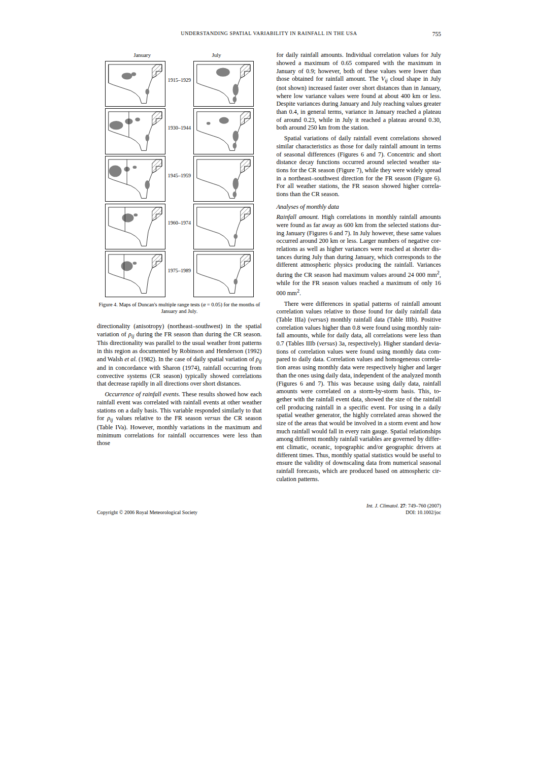UNDERSTANDING SPATIAL VARIABILITY IN RAINFALL IN THE USA 755
January July
1915–1929
1930–1944
1945–1959
1960–1974
1975–1989
Figure 4. Maps of Duncan's multiple range tests (α = 0.05) for the months of January and July.
directionality (anisotropy) (northeast–southwest) in the spatial variation of ρij during the FR season than during the CR season. This directionality was parallel to the usual weather front patterns in this region as documented by Robinson and Henderson (1992) and Walsh et al. (1982). In the case of daily spatial variation of ρij and in concordance with Sharon (1974), rainfall occurring from convective systems (CR season) typically showed correlations that decrease rapidly in all directions over short distances.
Occurrence of rainfall events. These results showed how each rainfall event was correlated with rainfall events at other weather stations on a daily basis. This variable responded similarly to that for ρij values relative to the FR season versus the CR season (Table IVa). However, monthly variations in the maximum and minimum correlations for rainfall occurrences were less than those
for daily rainfall amounts. Individual correlation values for July showed a maximum of 0.65 compared with the maximum in January of 0.9; however, both of these values were lower than those obtained for rainfall amount. The Vij cloud shape in July (not shown) increased faster over short distances than in January, where low variance values were found at about 400 km or less. Despite variances during January and July reaching values greater than 0.4, in general terms, variance in January reached a plateau of around 0.23, while in July it reached a plateau around 0.30, both around 250 km from the station.
Spatial variations of daily rainfall event correlations showed similar characteristics as those for daily rainfall amount in terms of seasonal differences (Figures 6 and 7). Concentric and short distance decay functions occurred around selected weather stations for the CR season (Figure 7), while they were widely spread in a northeast–southwest direction for the FR season (Figure 6). For all weather stations, the FR season showed higher correlations than the CR season.
Analyses of monthly data
Rainfall amount. High correlations in monthly rainfall amounts were found as far away as 600 km from the selected stations during January (Figures 6 and 7). In July however, these same values occurred around 200 km or less. Larger numbers of negative correlations as well as higher variances were reached at shorter distances during July than during January, which corresponds to the different atmospheric physics producing the rainfall. Variances during the CR season had maximum values around 24 000 mm2, while for the FR season values reached a maximum of only 16 000 mm2.
There were differences in spatial patterns of rainfall amount correlation values relative to those found for daily rainfall data (Table IIIa) (versus) monthly rainfall data (Table IIIb). Positive correlation values higher than 0.8 were found using monthly rainfall amounts, while for daily data, all correlations were less than 0.7 (Tables IIIb (versus) 3a, respectively). Higher standard deviations of correlation values were found using monthly data compared to daily data. Correlation values and homogeneous correlation areas using monthly data were respectively higher and larger than the ones using daily data, independent of the analyzed month (Figures 6 and 7). This was because using daily data, rainfall amounts were correlated on a storm-by-storm basis. This, together with the rainfall event data, showed the size of the rainfall cell producing rainfall in a specific event. For using in a daily spatial weather generator, the highly correlated areas showed the size of the areas that would be involved in a storm event and how much rainfall would fall in every rain gauge. Spatial relationships among different monthly rainfall variables are governed by different climatic, oceanic, topographic and/or geographic drivers at different times. Thus, monthly spatial statistics would be useful to ensure the validity of downscaling data from numerical seasonal rainfall forecasts, which are produced based on atmospheric circulation patterns.
Copyright © 2006 Royal Meteorological Society
Int. J. Climatol. 27: 749–760 (2007)
DOI: 10.1002/joc